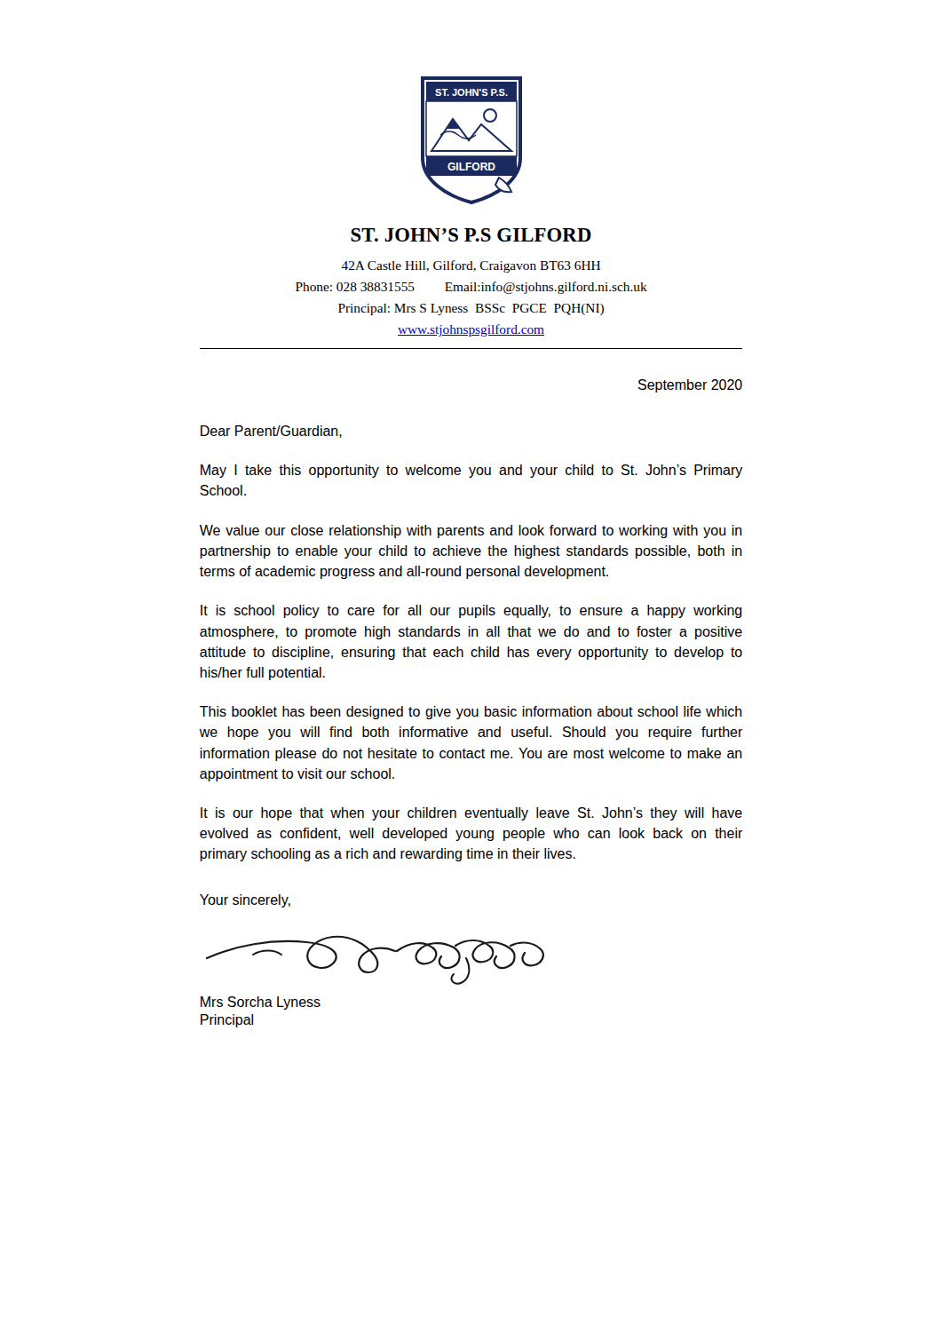ST. JOHN'S P.S. GILFORD
ST. JOHN’S P.S GILFORD
42A Castle Hill, Gilford, Craigavon BT63 6HH
Phone: 028 38831555 Email:info@stjohns.gilford.ni.sch.uk
Principal: Mrs S Lyness BSSc PGCE PQH(NI)
www.stjohnspsgilford.com
September 2020
Dear Parent/Guardian,
May I take this opportunity to welcome you and your child to St. John’s Primary School.
We value our close relationship with parents and look forward to working with you in partnership to enable your child to achieve the highest standards possible, both in terms of academic progress and all-round personal development.
It is school policy to care for all our pupils equally, to ensure a happy working atmosphere, to promote high standards in all that we do and to foster a positive attitude to discipline, ensuring that each child has every opportunity to develop to his/her full potential.
This booklet has been designed to give you basic information about school life which we hope you will find both informative and useful. Should you require further information please do not hesitate to contact me. You are most welcome to make an appointment to visit our school.
It is our hope that when your children eventually leave St. John’s they will have evolved as confident, well developed young people who can look back on their primary schooling as a rich and rewarding time in their lives.
Your sincerely,
Mrs Sorcha Lyness
Principal